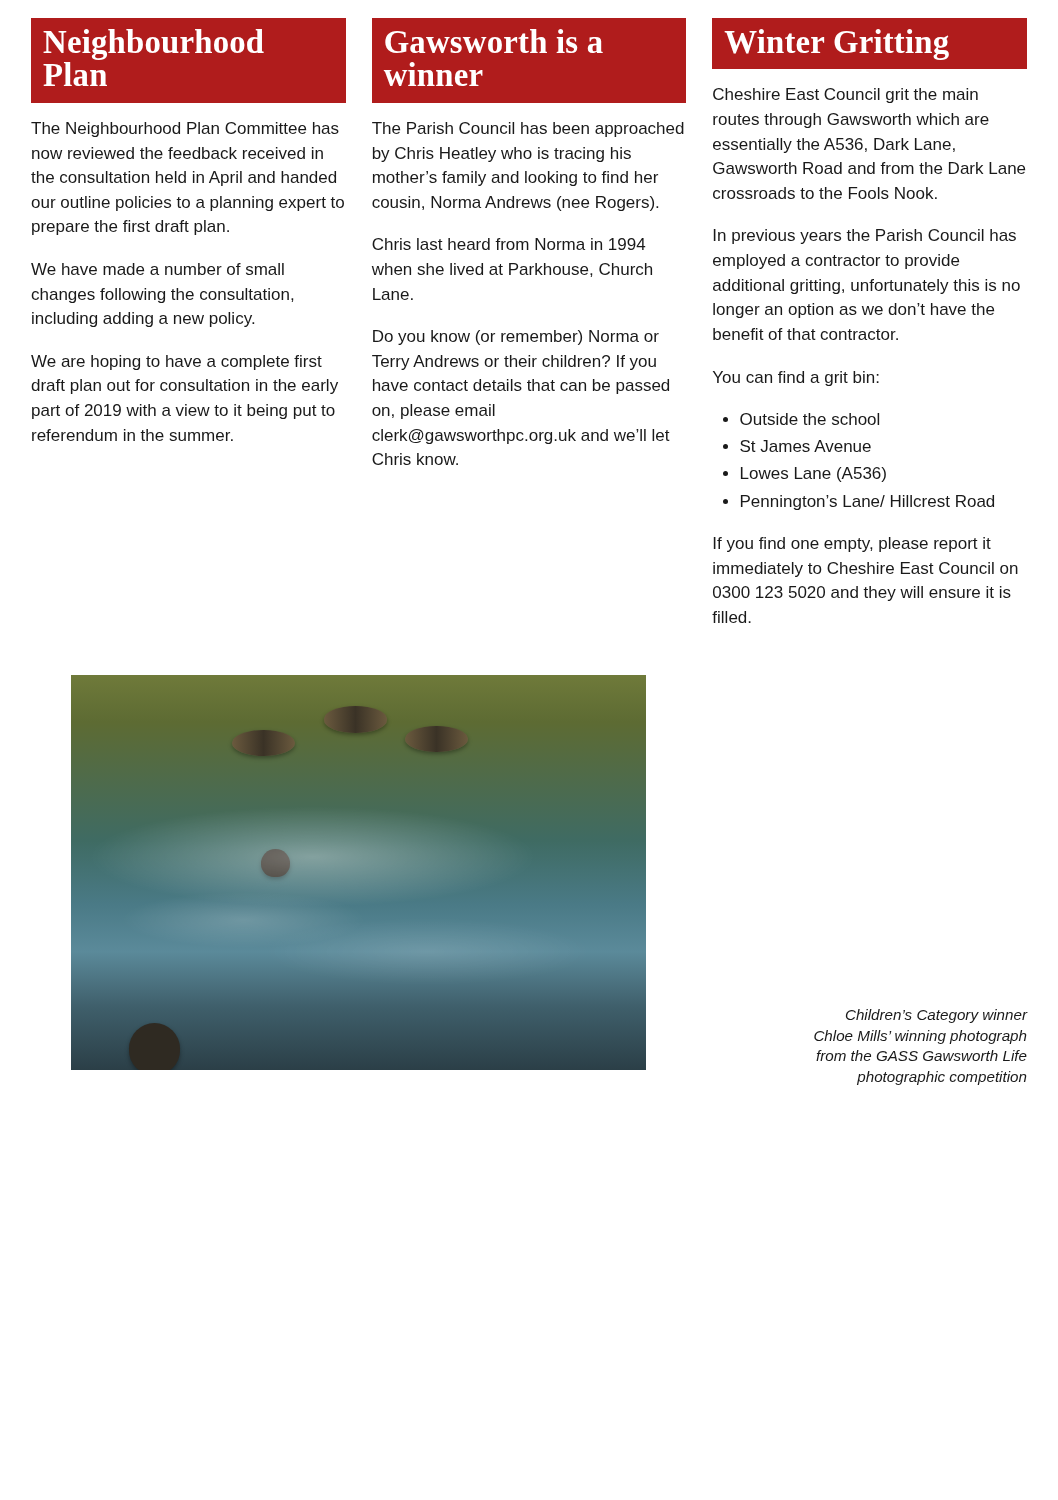Neighbourhood Plan
The Neighbourhood Plan Committee has now reviewed the feedback received in the consultation held in April and handed our outline policies to a planning expert to prepare the first draft plan.
We have made a number of small changes following the consultation, including adding a new policy.
We are hoping to have a complete first draft plan out for consultation in the early part of 2019 with a view to it being put to referendum in the summer.
Gawsworth is a winner
The Parish Council has been approached by Chris Heatley who is tracing his mother’s family and looking to find her cousin, Norma Andrews (nee Rogers).
Chris last heard from Norma in 1994 when she lived at Parkhouse, Church Lane.
Do you know (or remember) Norma or Terry Andrews or their children? If you have contact details that can be passed on, please email clerk@gawsworthpc.org.uk and we’ll let Chris know.
Winter Gritting
Cheshire East Council grit the main routes through Gawsworth which are essentially the A536, Dark Lane, Gawsworth Road and from the Dark Lane crossroads to the Fools Nook.
In previous years the Parish Council has employed a contractor to provide additional gritting, unfortunately this is no longer an option as we don’t have the benefit of that contractor.
You can find a grit bin:
Outside the school
St James Avenue
Lowes Lane (A536)
Pennington’s Lane/ Hillcrest Road
If you find one empty, please report it immediately to Cheshire East Council on 0300 123 5020 and they will ensure it is filled.
Children’s Category winner
Chloe Mills’ winning photograph
from the GASS Gawsworth Life
photographic competition